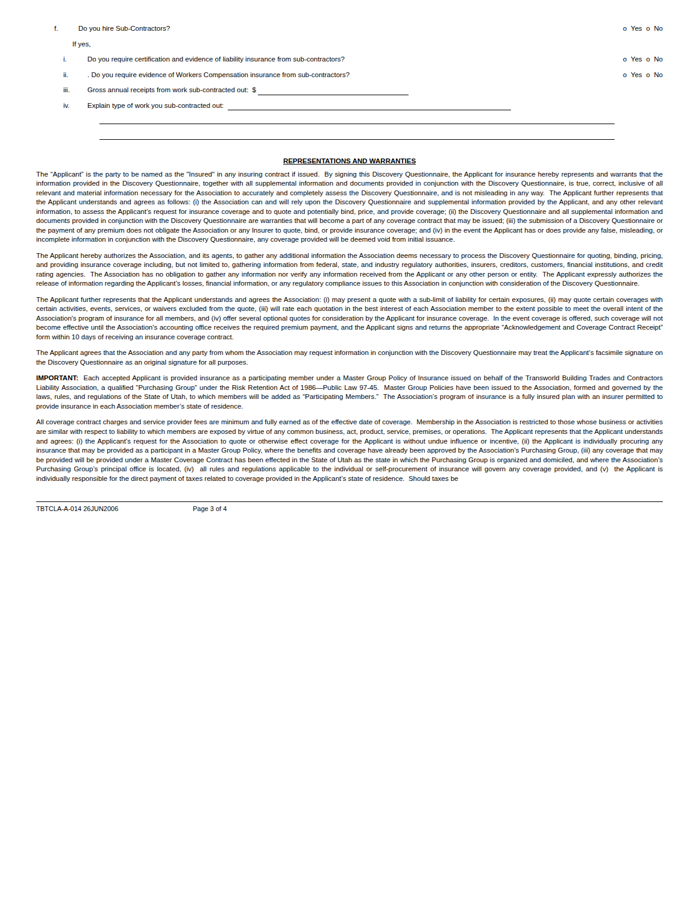f.
Do you hire Sub-Contractors?
o Yes o No
If yes,
i.
Do you require certification and evidence of liability insurance from sub-contractors?
o Yes o No
ii.
. Do you require evidence of Workers Compensation insurance from sub-contractors?
o Yes o No
iii.
Gross annual receipts from work sub-contracted out: $
iv.
Explain type of work you sub-contracted out:
REPRESENTATIONS AND WARRANTIES
The “Applicant” is the party to be named as the "Insured" in any insuring contract if issued. By signing this Discovery Questionnaire, the Applicant for insurance hereby represents and warrants that the information provided in the Discovery Questionnaire, together with all supplemental information and documents provided in conjunction with the Discovery Questionnaire, is true, correct, inclusive of all relevant and material information necessary for the Association to accurately and completely assess the Discovery Questionnaire, and is not misleading in any way. The Applicant further represents that the Applicant understands and agrees as follows: (i) the Association can and will rely upon the Discovery Questionnaire and supplemental information provided by the Applicant, and any other relevant information, to assess the Applicant’s request for insurance coverage and to quote and potentially bind, price, and provide coverage; (ii) the Discovery Questionnaire and all supplemental information and documents provided in conjunction with the Discovery Questionnaire are warranties that will become a part of any coverage contract that may be issued; (iii) the submission of a Discovery Questionnaire or the payment of any premium does not obligate the Association or any Insurer to quote, bind, or provide insurance coverage; and (iv) in the event the Applicant has or does provide any false, misleading, or incomplete information in conjunction with the Discovery Questionnaire, any coverage provided will be deemed void from initial issuance.
The Applicant hereby authorizes the Association, and its agents, to gather any additional information the Association deems necessary to process the Discovery Questionnaire for quoting, binding, pricing, and providing insurance coverage including, but not limited to, gathering information from federal, state, and industry regulatory authorities, insurers, creditors, customers, financial institutions, and credit rating agencies. The Association has no obligation to gather any information nor verify any information received from the Applicant or any other person or entity. The Applicant expressly authorizes the release of information regarding the Applicant’s losses, financial information, or any regulatory compliance issues to this Association in conjunction with consideration of the Discovery Questionnaire.
The Applicant further represents that the Applicant understands and agrees the Association: (i) may present a quote with a sub-limit of liability for certain exposures, (ii) may quote certain coverages with certain activities, events, services, or waivers excluded from the quote, (iii) will rate each quotation in the best interest of each Association member to the extent possible to meet the overall intent of the Association's program of insurance for all members, and (iv) offer several optional quotes for consideration by the Applicant for insurance coverage. In the event coverage is offered, such coverage will not become effective until the Association's accounting office receives the required premium payment, and the Applicant signs and returns the appropriate “Acknowledgement and Coverage Contract Receipt” form within 10 days of receiving an insurance coverage contract.
The Applicant agrees that the Association and any party from whom the Association may request information in conjunction with the Discovery Questionnaire may treat the Applicant’s facsimile signature on the Discovery Questionnaire as an original signature for all purposes.
IMPORTANT: Each accepted Applicant is provided insurance as a participating member under a Master Group Policy of Insurance issued on behalf of the Transworld Building Trades and Contractors Liability Association, a qualified “Purchasing Group” under the Risk Retention Act of 1986—Public Law 97-45. Master Group Policies have been issued to the Association, formed and governed by the laws, rules, and regulations of the State of Utah, to which members will be added as “Participating Members.” The Association’s program of insurance is a fully insured plan with an insurer permitted to provide insurance in each Association member’s state of residence.
All coverage contract charges and service provider fees are minimum and fully earned as of the effective date of coverage. Membership in the Association is restricted to those whose business or activities are similar with respect to liability to which members are exposed by virtue of any common business, act, product, service, premises, or operations. The Applicant represents that the Applicant understands and agrees: (i) the Applicant’s request for the Association to quote or otherwise effect coverage for the Applicant is without undue influence or incentive, (ii) the Applicant is individually procuring any insurance that may be provided as a participant in a Master Group Policy, where the benefits and coverage have already been approved by the Association’s Purchasing Group, (iii) any coverage that may be provided will be provided under a Master Coverage Contract has been effected in the State of Utah as the state in which the Purchasing Group is organized and domiciled, and where the Association’s Purchasing Group’s principal office is located, (iv) all rules and regulations applicable to the individual or self-procurement of insurance will govern any coverage provided, and (v) the Applicant is individually responsible for the direct payment of taxes related to coverage provided in the Applicant’s state of residence. Should taxes be
TBTCLA-A-014 26JUN2006
Page 3 of 4